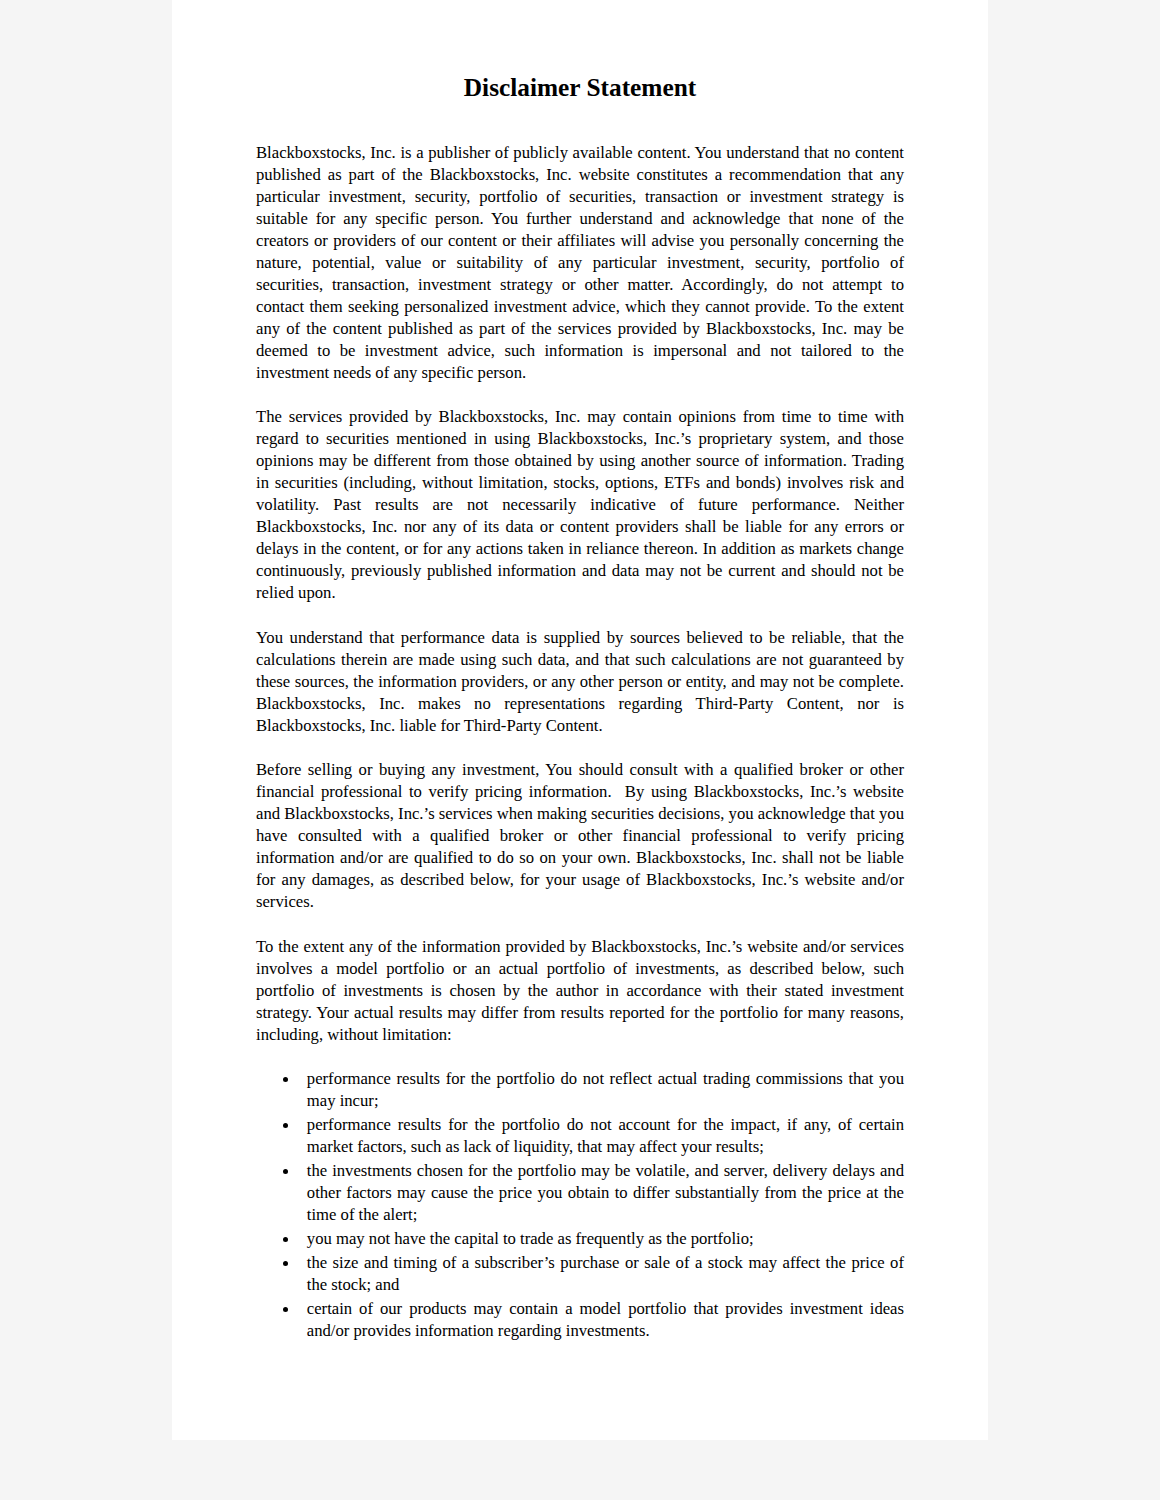Disclaimer Statement
Blackboxstocks, Inc. is a publisher of publicly available content. You understand that no content published as part of the Blackboxstocks, Inc. website constitutes a recommendation that any particular investment, security, portfolio of securities, transaction or investment strategy is suitable for any specific person. You further understand and acknowledge that none of the creators or providers of our content or their affiliates will advise you personally concerning the nature, potential, value or suitability of any particular investment, security, portfolio of securities, transaction, investment strategy or other matter. Accordingly, do not attempt to contact them seeking personalized investment advice, which they cannot provide. To the extent any of the content published as part of the services provided by Blackboxstocks, Inc. may be deemed to be investment advice, such information is impersonal and not tailored to the investment needs of any specific person.
The services provided by Blackboxstocks, Inc. may contain opinions from time to time with regard to securities mentioned in using Blackboxstocks, Inc.’s proprietary system, and those opinions may be different from those obtained by using another source of information. Trading in securities (including, without limitation, stocks, options, ETFs and bonds) involves risk and volatility. Past results are not necessarily indicative of future performance. Neither Blackboxstocks, Inc. nor any of its data or content providers shall be liable for any errors or delays in the content, or for any actions taken in reliance thereon. In addition as markets change continuously, previously published information and data may not be current and should not be relied upon.
You understand that performance data is supplied by sources believed to be reliable, that the calculations therein are made using such data, and that such calculations are not guaranteed by these sources, the information providers, or any other person or entity, and may not be complete. Blackboxstocks, Inc. makes no representations regarding Third-Party Content, nor is Blackboxstocks, Inc. liable for Third-Party Content.
Before selling or buying any investment, You should consult with a qualified broker or other financial professional to verify pricing information. By using Blackboxstocks, Inc.’s website and Blackboxstocks, Inc.’s services when making securities decisions, you acknowledge that you have consulted with a qualified broker or other financial professional to verify pricing information and/or are qualified to do so on your own. Blackboxstocks, Inc. shall not be liable for any damages, as described below, for your usage of Blackboxstocks, Inc.’s website and/or services.
To the extent any of the information provided by Blackboxstocks, Inc.’s website and/or services involves a model portfolio or an actual portfolio of investments, as described below, such portfolio of investments is chosen by the author in accordance with their stated investment strategy. Your actual results may differ from results reported for the portfolio for many reasons, including, without limitation:
performance results for the portfolio do not reflect actual trading commissions that you may incur;
performance results for the portfolio do not account for the impact, if any, of certain market factors, such as lack of liquidity, that may affect your results;
the investments chosen for the portfolio may be volatile, and server, delivery delays and other factors may cause the price you obtain to differ substantially from the price at the time of the alert;
you may not have the capital to trade as frequently as the portfolio;
the size and timing of a subscriber’s purchase or sale of a stock may affect the price of the stock; and
certain of our products may contain a model portfolio that provides investment ideas and/or provides information regarding investments.